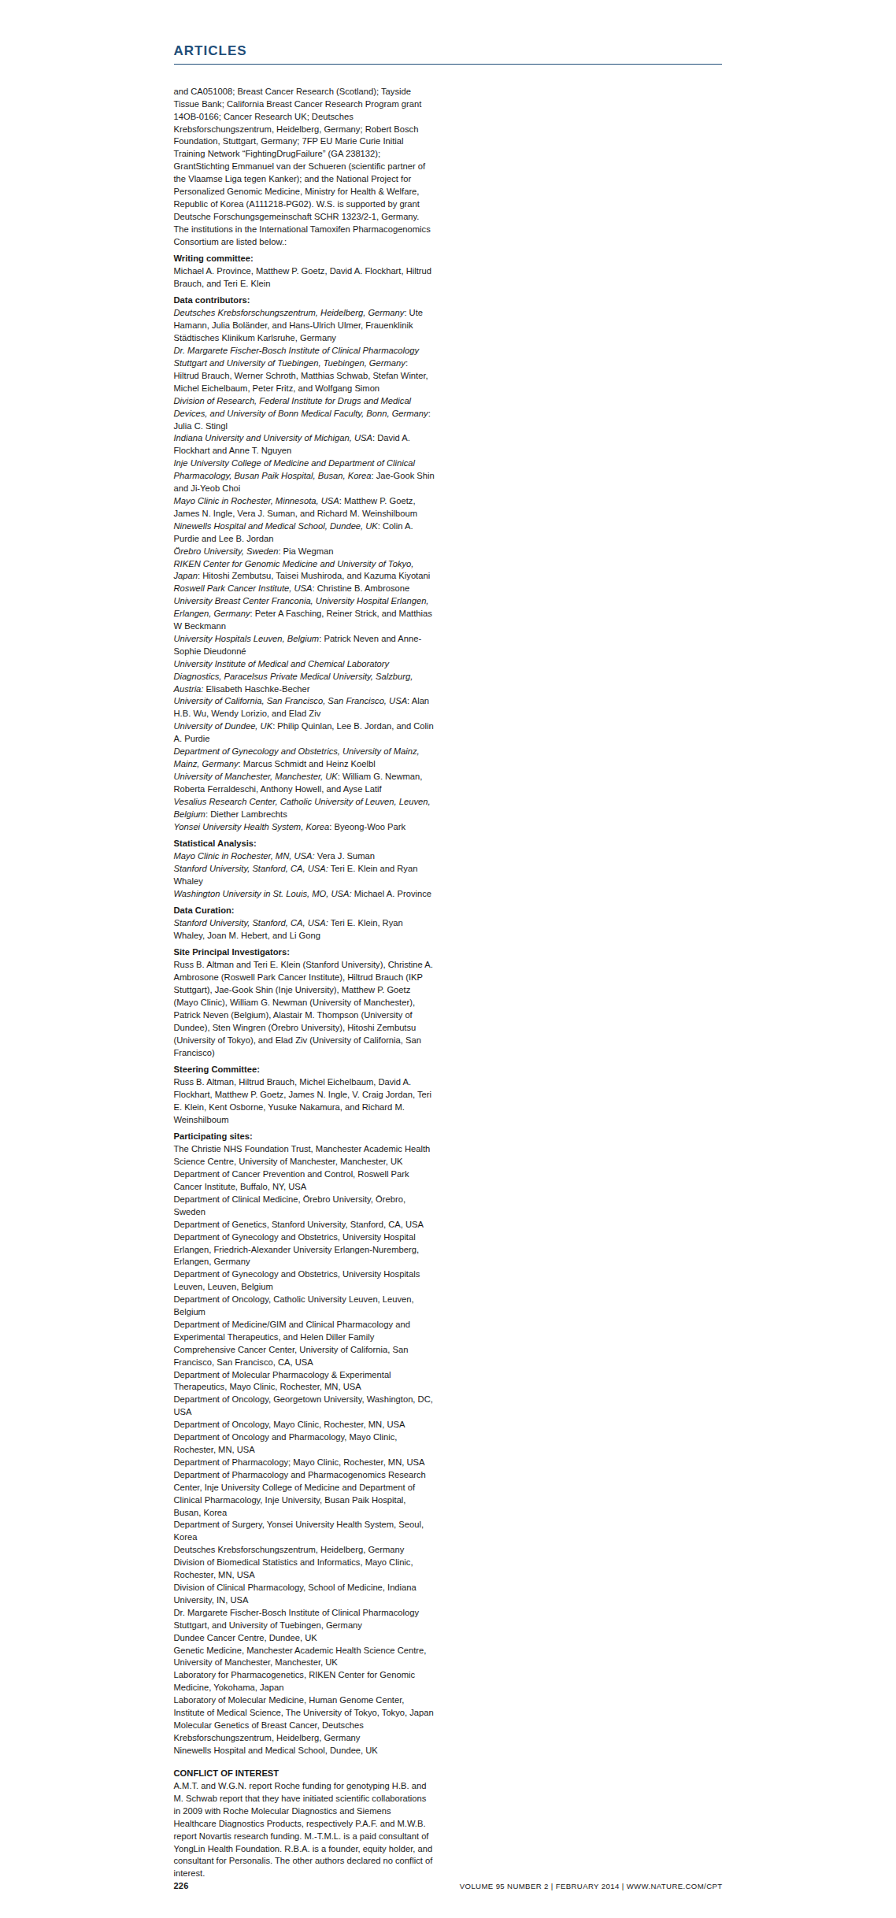Articles
and CA051008; Breast Cancer Research (Scotland); Tayside Tissue Bank; California Breast Cancer Research Program grant 14OB-0166; Cancer Research UK; Deutsches Krebsforschungszentrum, Heidelberg, Germany; Robert Bosch Foundation, Stuttgart, Germany; 7FP EU Marie Curie Initial Training Network “FightingDrugFailure” (GA 238132); GrantStichting Emmanuel van der Schueren (scientific partner of the Vlaamse Liga tegen Kanker); and the National Project for Personalized Genomic Medicine, Ministry for Health & Welfare, Republic of Korea (A111218-PG02). W.S. is supported by grant Deutsche Forschungsgemeinschaft SCHR 1323/2-1, Germany.
The institutions in the International Tamoxifen Pharmacogenomics Consortium are listed below.:
Writing committee:
Michael A. Province, Matthew P. Goetz, David A. Flockhart, Hiltrud Brauch, and Teri E. Klein
Data contributors:
Deutsches Krebsforschungszentrum, Heidelberg, Germany: Ute Hamann, Julia Boländer, and Hans-Ulrich Ulmer, Frauenklinik Städtisches Klinikum Karlsruhe, Germany
Dr. Margarete Fischer-Bosch Institute of Clinical Pharmacology Stuttgart and University of Tuebingen, Tuebingen, Germany: Hiltrud Brauch, Werner Schroth, Matthias Schwab, Stefan Winter, Michel Eichelbaum, Peter Fritz, and Wolfgang Simon
Division of Research, Federal Institute for Drugs and Medical Devices, and University of Bonn Medical Faculty, Bonn, Germany: Julia C. Stingl
Indiana University and University of Michigan, USA: David A. Flockhart and Anne T. Nguyen
Inje University College of Medicine and Department of Clinical Pharmacology, Busan Paik Hospital, Busan, Korea: Jae-Gook Shin and Ji-Yeob Choi
Mayo Clinic in Rochester, Minnesota, USA: Matthew P. Goetz, James N. Ingle, Vera J. Suman, and Richard M. Weinshilboum
Ninewells Hospital and Medical School, Dundee, UK: Colin A. Purdie and Lee B. Jordan
Örebro University, Sweden: Pia Wegman
RIKEN Center for Genomic Medicine and University of Tokyo, Japan: Hitoshi Zembutsu, Taisei Mushiroda, and Kazuma Kiyotani
Roswell Park Cancer Institute, USA: Christine B. Ambrosone
University Breast Center Franconia, University Hospital Erlangen, Erlangen, Germany: Peter A Fasching, Reiner Strick, and Matthias W Beckmann
University Hospitals Leuven, Belgium: Patrick Neven and Anne-Sophie Dieudonné
University Institute of Medical and Chemical Laboratory Diagnostics, Paracelsus Private Medical University, Salzburg, Austria: Elisabeth Haschke-Becher
University of California, San Francisco, San Francisco, USA: Alan H.B. Wu, Wendy Lorizio, and Elad Ziv
University of Dundee, UK: Philip Quinlan, Lee B. Jordan, and Colin A. Purdie
Department of Gynecology and Obstetrics, University of Mainz, Mainz, Germany: Marcus Schmidt and Heinz Koelbl
University of Manchester, Manchester, UK: William G. Newman, Roberta Ferraldeschi, Anthony Howell, and Ayse Latif
Vesalius Research Center, Catholic University of Leuven, Leuven, Belgium: Diether Lambrechts
Yonsei University Health System, Korea: Byeong-Woo Park
Statistical Analysis:
Mayo Clinic in Rochester, MN, USA: Vera J. Suman
Stanford University, Stanford, CA, USA: Teri E. Klein and Ryan Whaley
Washington University in St. Louis, MO, USA: Michael A. Province
Data Curation:
Stanford University, Stanford, CA, USA: Teri E. Klein, Ryan Whaley, Joan M. Hebert, and Li Gong
Site Principal Investigators:
Russ B. Altman and Teri E. Klein (Stanford University), Christine A. Ambrosone (Roswell Park Cancer Institute), Hiltrud Brauch (IKP Stuttgart), Jae-Gook Shin (Inje University), Matthew P. Goetz (Mayo Clinic), William G. Newman (University of Manchester), Patrick Neven (Belgium), Alastair M. Thompson (University of Dundee), Sten Wingren (Örebro University), Hitoshi Zembutsu (University of Tokyo), and Elad Ziv (University of California, San Francisco)
Steering Committee:
Russ B. Altman, Hiltrud Brauch, Michel Eichelbaum, David A. Flockhart, Matthew P. Goetz, James N. Ingle, V. Craig Jordan, Teri E. Klein, Kent Osborne, Yusuke Nakamura, and Richard M. Weinshilboum
Participating sites:
The Christie NHS Foundation Trust, Manchester Academic Health Science Centre, University of Manchester, Manchester, UK
Department of Cancer Prevention and Control, Roswell Park Cancer Institute, Buffalo, NY, USA
Department of Clinical Medicine, Örebro University, Örebro, Sweden
Department of Genetics, Stanford University, Stanford, CA, USA
Department of Gynecology and Obstetrics, University Hospital Erlangen, Friedrich-Alexander University Erlangen-Nuremberg, Erlangen, Germany
Department of Gynecology and Obstetrics, University Hospitals Leuven, Leuven, Belgium
Department of Oncology, Catholic University Leuven, Leuven, Belgium
Department of Medicine/GIM and Clinical Pharmacology and Experimental Therapeutics, and Helen Diller Family Comprehensive Cancer Center, University of California, San Francisco, San Francisco, CA, USA
Department of Molecular Pharmacology & Experimental Therapeutics, Mayo Clinic, Rochester, MN, USA
Department of Oncology, Georgetown University, Washington, DC, USA
Department of Oncology, Mayo Clinic, Rochester, MN, USA
Department of Oncology and Pharmacology, Mayo Clinic, Rochester, MN, USA
Department of Pharmacology; Mayo Clinic, Rochester, MN, USA
Department of Pharmacology and Pharmacogenomics Research Center, Inje University College of Medicine and Department of Clinical Pharmacology, Inje University, Busan Paik Hospital, Busan, Korea
Department of Surgery, Yonsei University Health System, Seoul, Korea
Deutsches Krebsforschungszentrum, Heidelberg, Germany
Division of Biomedical Statistics and Informatics, Mayo Clinic, Rochester, MN, USA
Division of Clinical Pharmacology, School of Medicine, Indiana University, IN, USA
Dr. Margarete Fischer-Bosch Institute of Clinical Pharmacology Stuttgart, and University of Tuebingen, Germany
Dundee Cancer Centre, Dundee, UK
Genetic Medicine, Manchester Academic Health Science Centre, University of Manchester, Manchester, UK
Laboratory for Pharmacogenetics, RIKEN Center for Genomic Medicine, Yokohama, Japan
Laboratory of Molecular Medicine, Human Genome Center, Institute of Medical Science, The University of Tokyo, Tokyo, Japan
Molecular Genetics of Breast Cancer, Deutsches Krebsforschungszentrum, Heidelberg, Germany
Ninewells Hospital and Medical School, Dundee, UK
CONFLICT OF INTEREST
A.M.T. and W.G.N. report Roche funding for genotyping H.B. and M. Schwab report that they have initiated scientific collaborations in 2009 with Roche Molecular Diagnostics and Siemens Healthcare Diagnostics Products, respectively P.A.F. and M.W.B. report Novartis research funding. M.-T.M.L. is a paid consultant of YongLin Health Foundation. R.B.A. is a founder, equity holder, and consultant for Personalis. The other authors declared no conflict of interest.
226
Volume 95 Number 2 | February 2014 | www.nature.com/cpt